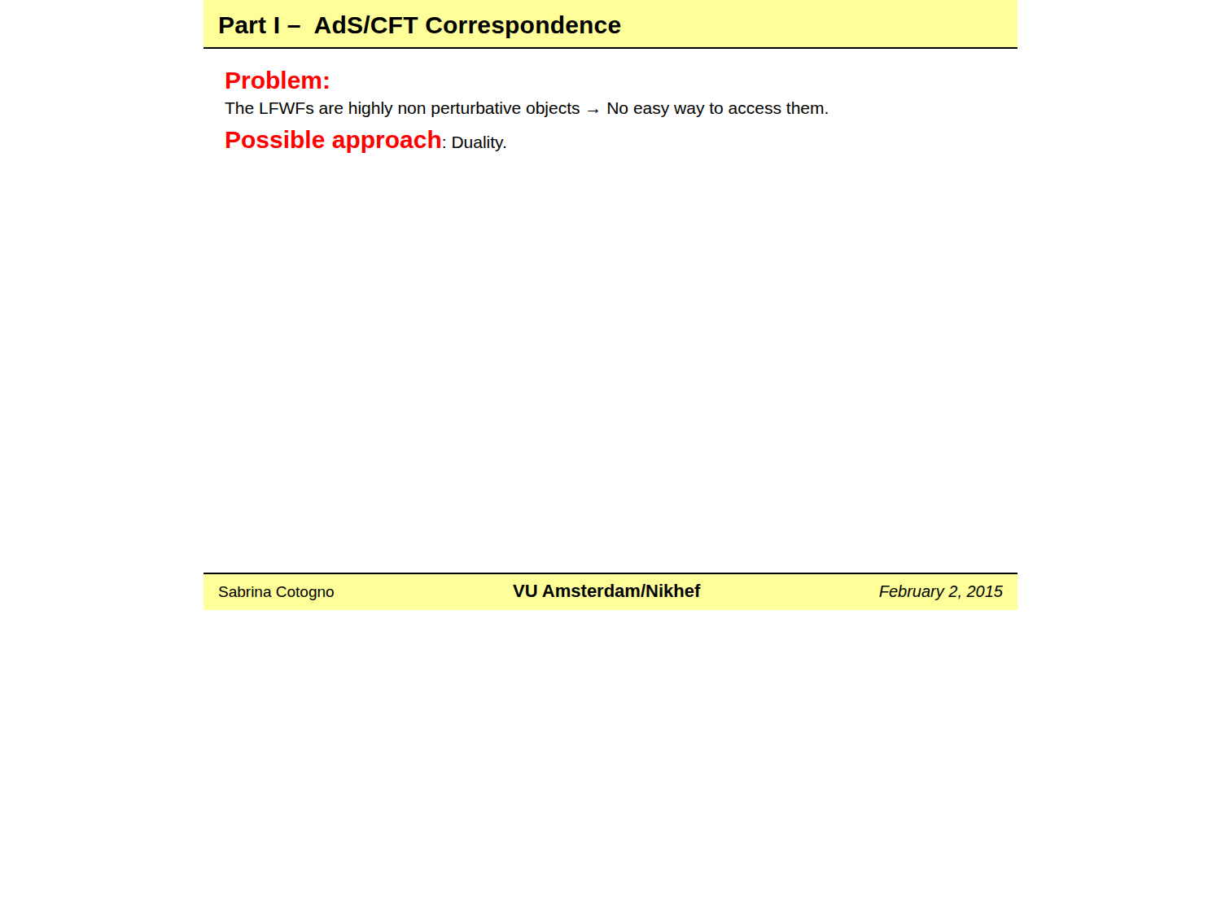Part I – AdS/CFT Correspondence
Problem:
The LFWFs are highly non perturbative objects → No easy way to access them.
Possible approach: Duality.
Sabrina Cotogno
VU Amsterdam/Nikhef
February 2, 2015